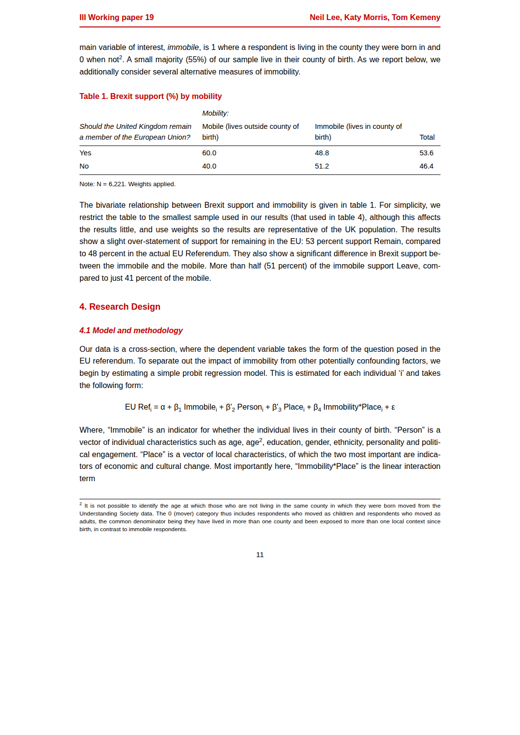III Working paper 19 Neil Lee, Katy Morris, Tom Kemeny
main variable of interest, immobile, is 1 where a respondent is living in the county they were born in and 0 when not2. A small majority (55%) of our sample live in their county of birth. As we report below, we additionally consider several alternative measures of immobility.
Table 1. Brexit support (%) by mobility
| | Mobility : | |
| --- | --- | --- |
| Should the United Kingdom remain a member of the European Union? | Mobile (lives outside county of birth) | Immobile (lives in county of birth) | Total |
| Yes | 60.0 | 48.8 | 53.6 |
| No | 40.0 | 51.2 | 46.4 |
Note: N = 6,221. Weights applied.
The bivariate relationship between Brexit support and immobility is given in table 1. For simplicity, we restrict the table to the smallest sample used in our results (that used in table 4), although this affects the results little, and use weights so the results are representative of the UK population. The results show a slight over-statement of support for remaining in the EU: 53 percent support Remain, compared to 48 percent in the actual EU Referendum. They also show a significant difference in Brexit support between the immobile and the mobile. More than half (51 percent) of the immobile support Leave, compared to just 41 percent of the mobile.
4. Research Design
4.1 Model and methodology
Our data is a cross-section, where the dependent variable takes the form of the question posed in the EU referendum. To separate out the impact of immobility from other potentially confounding factors, we begin by estimating a simple probit regression model. This is estimated for each individual ‘i’ and takes the following form:
EU Refi = α + β1 Immobilei + β'2 Personi + β'3 Placei + β4 Immobility*Placei + ε
Where, “Immobile” is an indicator for whether the individual lives in their county of birth. “Person” is a vector of individual characteristics such as age, age2, education, gender, ethnicity, personality and political engagement. “Place” is a vector of local characteristics, of which the two most important are indicators of economic and cultural change. Most importantly here, “Immobility*Place” is the linear interaction term
2 It is not possible to identify the age at which those who are not living in the same county in which they were born moved from the Understanding Society data. The 0 (mover) category thus includes respondents who moved as children and respondents who moved as adults, the common denominator being they have lived in more than one county and been exposed to more than one local context since birth, in contrast to immobile respondents.
11